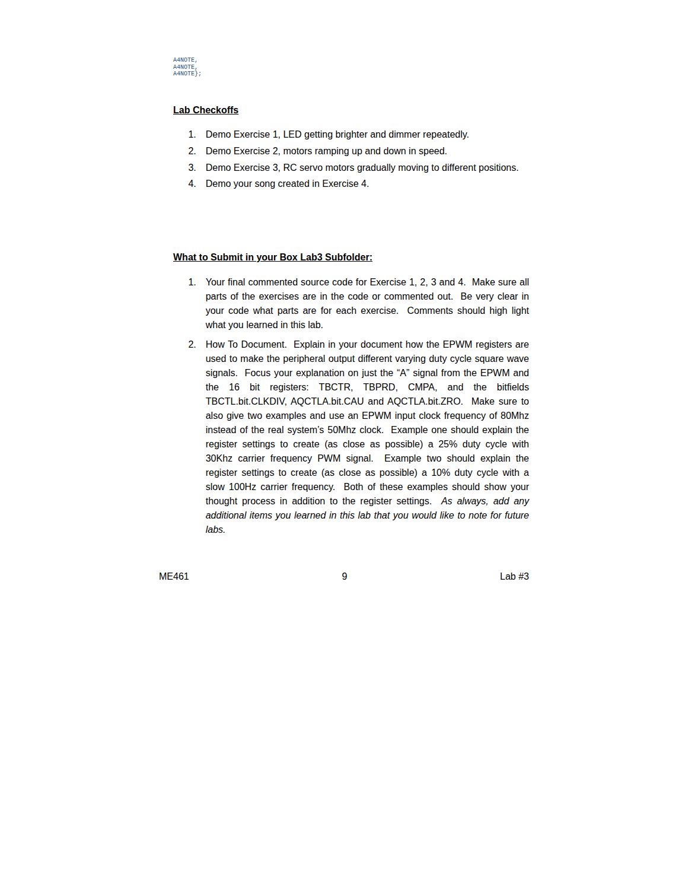A4NOTE,
A4NOTE,
A4NOTE};
Lab Checkoffs
Demo Exercise 1, LED getting brighter and dimmer repeatedly.
Demo Exercise 2, motors ramping up and down in speed.
Demo Exercise 3, RC servo motors gradually moving to different positions.
Demo your song created in Exercise 4.
What to Submit in your Box Lab3 Subfolder:
Your final commented source code for Exercise 1, 2, 3 and 4. Make sure all parts of the exercises are in the code or commented out. Be very clear in your code what parts are for each exercise. Comments should high light what you learned in this lab.
How To Document. Explain in your document how the EPWM registers are used to make the peripheral output different varying duty cycle square wave signals. Focus your explanation on just the “A” signal from the EPWM and the 16 bit registers: TBCTR, TBPRD, CMPA, and the bitfields TBCTL.bit.CLKDIV, AQCTLA.bit.CAU and AQCTLA.bit.ZRO. Make sure to also give two examples and use an EPWM input clock frequency of 80Mhz instead of the real system’s 50Mhz clock. Example one should explain the register settings to create (as close as possible) a 25% duty cycle with 30Khz carrier frequency PWM signal. Example two should explain the register settings to create (as close as possible) a 10% duty cycle with a slow 100Hz carrier frequency. Both of these examples should show your thought process in addition to the register settings. As always, add any additional items you learned in this lab that you would like to note for future labs.
ME461
9
Lab #3